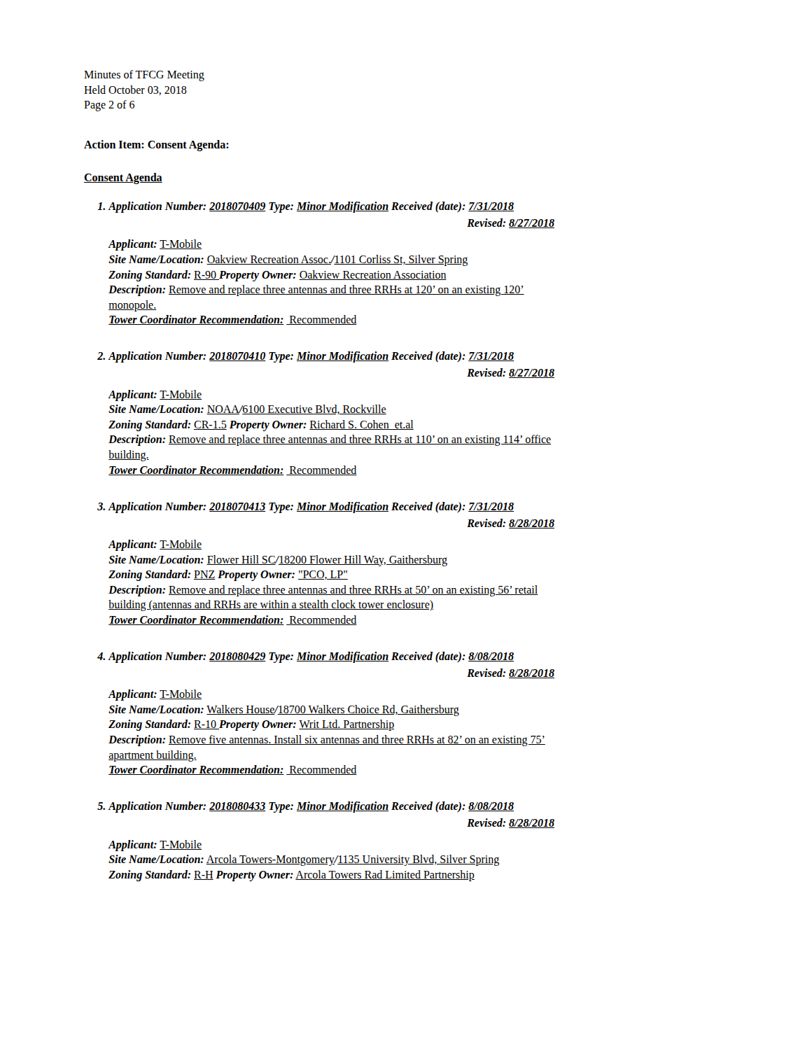Minutes of TFCG Meeting
Held October 03, 2018
Page 2 of 6
Action Item: Consent Agenda:
Consent Agenda
Application Number: 2018070409 Type: Minor Modification Received (date): 7/31/2018 Revised: 8/27/2018 Applicant: T-Mobile Site Name/Location: Oakview Recreation Assoc./1101 Corliss St, Silver Spring Zoning Standard: R-90 Property Owner: Oakview Recreation Association Description: Remove and replace three antennas and three RRHs at 120’ on an existing 120’ monopole. Tower Coordinator Recommendation: Recommended
Application Number: 2018070410 Type: Minor Modification Received (date): 7/31/2018 Revised: 8/27/2018 Applicant: T-Mobile Site Name/Location: NOAA/6100 Executive Blvd, Rockville Zoning Standard: CR-1.5 Property Owner: Richard S. Cohen et.al Description: Remove and replace three antennas and three RRHs at 110’ on an existing 114’ office building. Tower Coordinator Recommendation: Recommended
Application Number: 2018070413 Type: Minor Modification Received (date): 7/31/2018 Revised: 8/28/2018 Applicant: T-Mobile Site Name/Location: Flower Hill SC/18200 Flower Hill Way, Gaithersburg Zoning Standard: PNZ Property Owner: "PCO, LP" Description: Remove and replace three antennas and three RRHs at 50’ on an existing 56’ retail building (antennas and RRHs are within a stealth clock tower enclosure) Tower Coordinator Recommendation: Recommended
Application Number: 2018080429 Type: Minor Modification Received (date): 8/08/2018 Revised: 8/28/2018 Applicant: T-Mobile Site Name/Location: Walkers House/18700 Walkers Choice Rd, Gaithersburg Zoning Standard: R-10 Property Owner: Writ Ltd. Partnership Description: Remove five antennas. Install six antennas and three RRHs at 82’ on an existing 75’ apartment building. Tower Coordinator Recommendation: Recommended
Application Number: 2018080433 Type: Minor Modification Received (date): 8/08/2018 Revised: 8/28/2018 Applicant: T-Mobile Site Name/Location: Arcola Towers-Montgomery/1135 University Blvd, Silver Spring Zoning Standard: R-H Property Owner: Arcola Towers Rad Limited Partnership